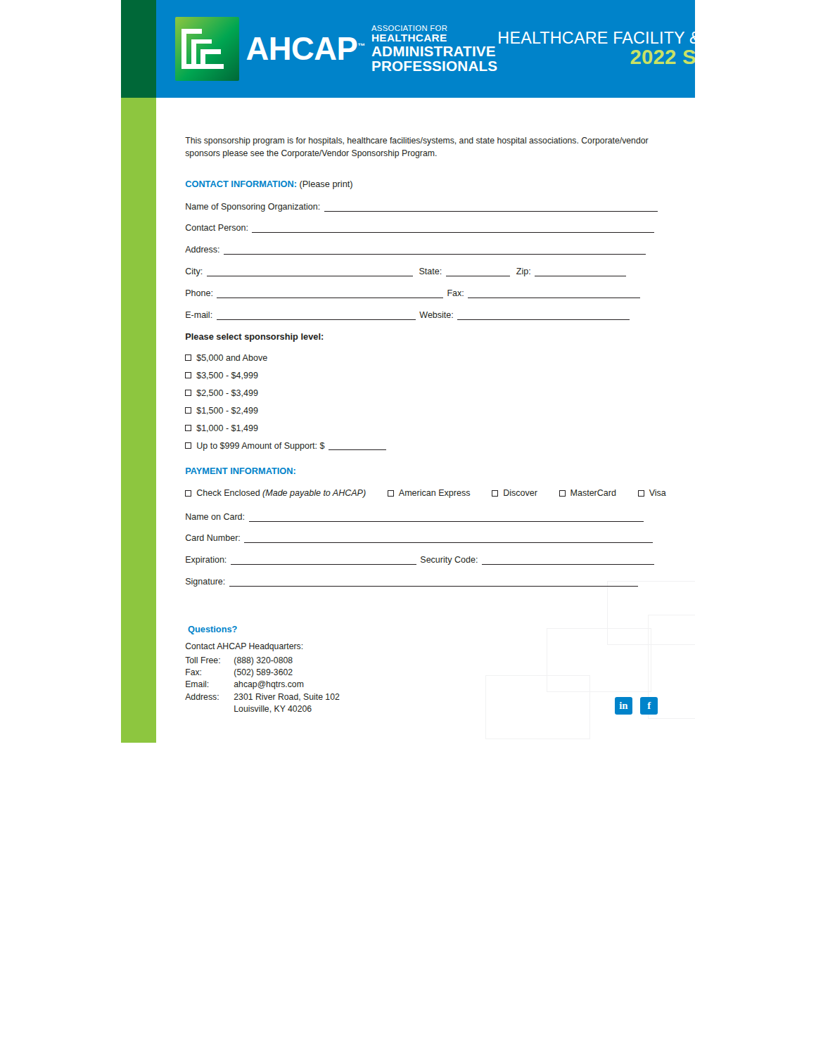AHCAP™
ASSOCIATION FOR HEALTHCARE
ADMINISTRATIVE
PROFESSIONALS
HEALTHCARE FACILITY & HOSPITAL ASSOCIATION
2022 SPONSORSHIP FORM
This sponsorship program is for hospitals, healthcare facilities/systems, and state hospital associations. Corporate/vendor sponsors please see the Corporate/Vendor Sponsorship Program.
CONTACT INFORMATION: (Please print)
Name of Sponsoring Organization:
Contact Person:
Address:
City: State: Zip:
Phone: Fax:
E-mail: Website:
Please select sponsorship level:
$5,000 and Above
$3,500 - $4,999
$2,500 - $3,499
$1,500 - $2,499
$1,000 - $1,499
Up to $999 Amount of Support: $
PAYMENT INFORMATION:
Check Enclosed (Made payable to AHCAP) American Express Discover MasterCard Visa
Name on Card:
Card Number:
Expiration: Security Code:
Signature:
Questions?
Contact AHCAP Headquarters:
| Toll Free: | (888) 320-0808 |
| Fax: | (502) 589-3602 |
| Email: | ahcap@hqtrs.com |
| Address: | 2301 River Road, Suite 102 |
| | Louisville, KY 40206 |
in
f